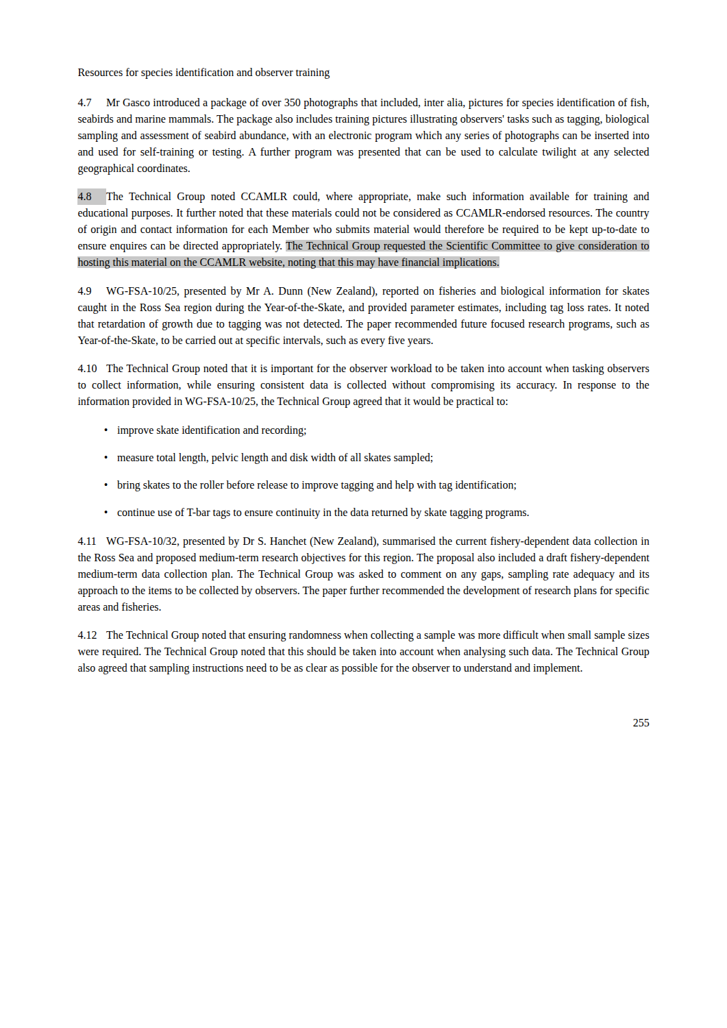Resources for species identification and observer training
4.7 Mr Gasco introduced a package of over 350 photographs that included, inter alia, pictures for species identification of fish, seabirds and marine mammals. The package also includes training pictures illustrating observers' tasks such as tagging, biological sampling and assessment of seabird abundance, with an electronic program which any series of photographs can be inserted into and used for self-training or testing. A further program was presented that can be used to calculate twilight at any selected geographical coordinates.
4.8 The Technical Group noted CCAMLR could, where appropriate, make such information available for training and educational purposes. It further noted that these materials could not be considered as CCAMLR-endorsed resources. The country of origin and contact information for each Member who submits material would therefore be required to be kept up-to-date to ensure enquires can be directed appropriately. The Technical Group requested the Scientific Committee to give consideration to hosting this material on the CCAMLR website, noting that this may have financial implications.
4.9 WG-FSA-10/25, presented by Mr A. Dunn (New Zealand), reported on fisheries and biological information for skates caught in the Ross Sea region during the Year-of-the-Skate, and provided parameter estimates, including tag loss rates. It noted that retardation of growth due to tagging was not detected. The paper recommended future focused research programs, such as Year-of-the-Skate, to be carried out at specific intervals, such as every five years.
4.10 The Technical Group noted that it is important for the observer workload to be taken into account when tasking observers to collect information, while ensuring consistent data is collected without compromising its accuracy. In response to the information provided in WG-FSA-10/25, the Technical Group agreed that it would be practical to:
improve skate identification and recording;
measure total length, pelvic length and disk width of all skates sampled;
bring skates to the roller before release to improve tagging and help with tag identification;
continue use of T-bar tags to ensure continuity in the data returned by skate tagging programs.
4.11 WG-FSA-10/32, presented by Dr S. Hanchet (New Zealand), summarised the current fishery-dependent data collection in the Ross Sea and proposed medium-term research objectives for this region. The proposal also included a draft fishery-dependent medium-term data collection plan. The Technical Group was asked to comment on any gaps, sampling rate adequacy and its approach to the items to be collected by observers. The paper further recommended the development of research plans for specific areas and fisheries.
4.12 The Technical Group noted that ensuring randomness when collecting a sample was more difficult when small sample sizes were required. The Technical Group noted that this should be taken into account when analysing such data. The Technical Group also agreed that sampling instructions need to be as clear as possible for the observer to understand and implement.
255